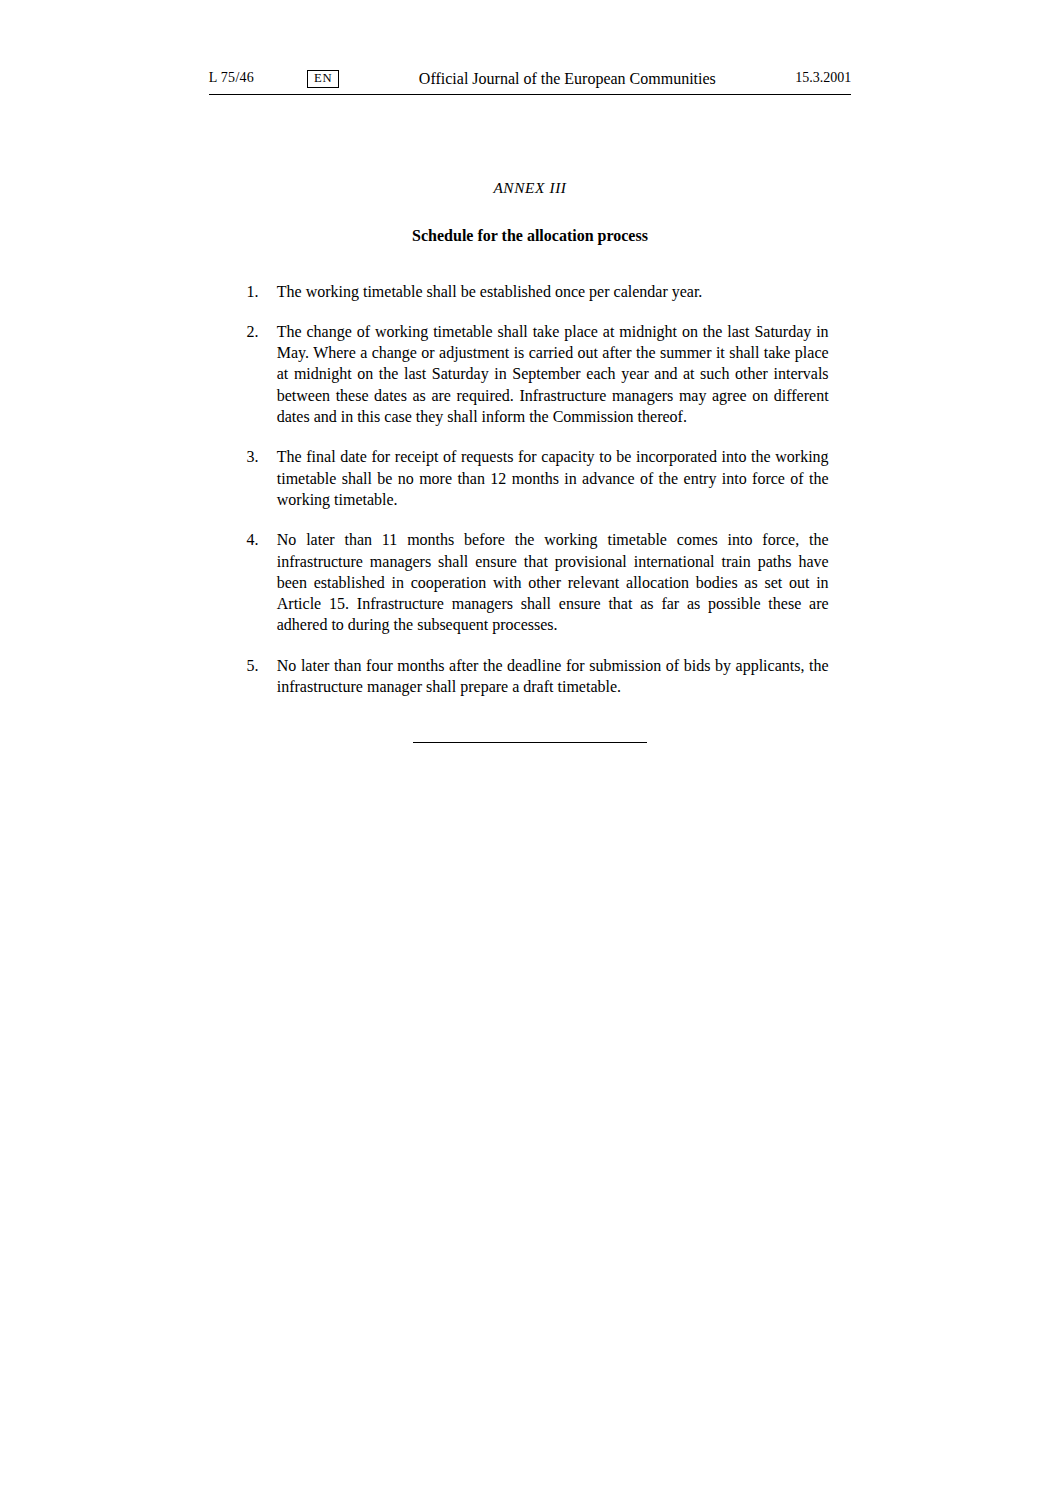L 75/46 EN
Official Journal of the European Communities
15.3.2001
ANNEX III
Schedule for the allocation process
The working timetable shall be established once per calendar year.
The change of working timetable shall take place at midnight on the last Saturday in May. Where a change or adjustment is carried out after the summer it shall take place at midnight on the last Saturday in September each year and at such other intervals between these dates as are required. Infrastructure managers may agree on different dates and in this case they shall inform the Commission thereof.
The final date for receipt of requests for capacity to be incorporated into the working timetable shall be no more than 12 months in advance of the entry into force of the working timetable.
No later than 11 months before the working timetable comes into force, the infrastructure managers shall ensure that provisional international train paths have been established in cooperation with other relevant allocation bodies as set out in Article 15. Infrastructure managers shall ensure that as far as possible these are adhered to during the subsequent processes.
No later than four months after the deadline for submission of bids by applicants, the infrastructure manager shall prepare a draft timetable.